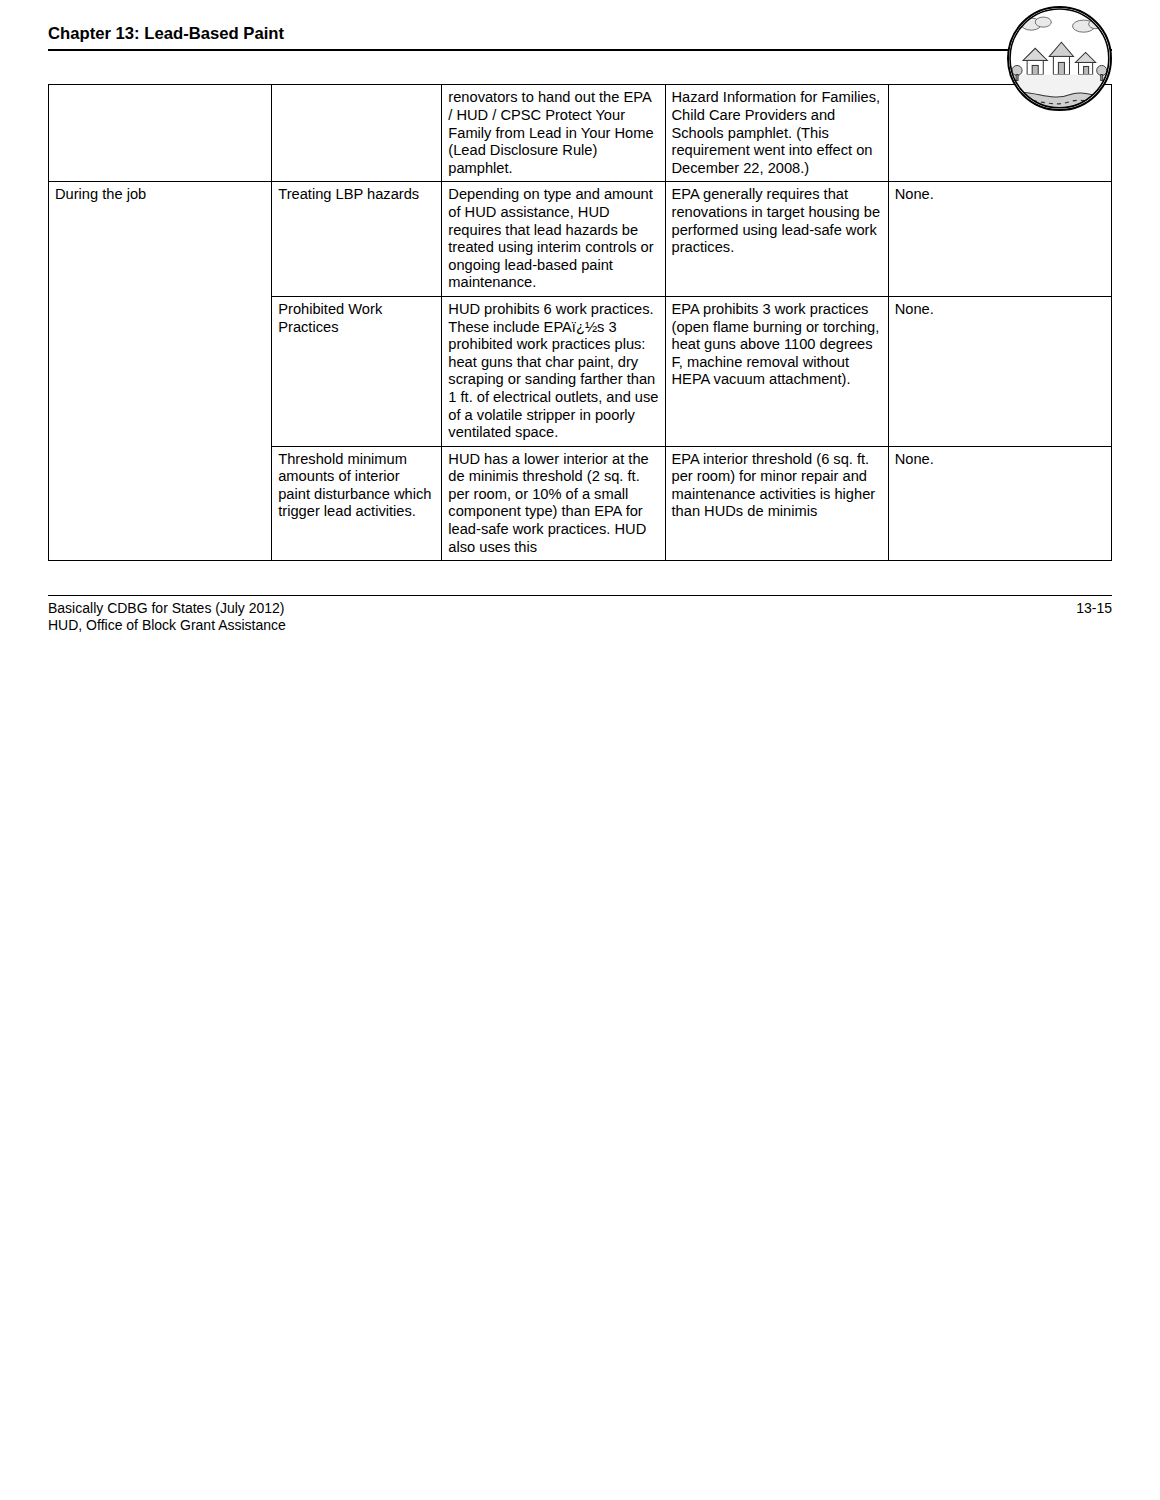Chapter 13: Lead-Based Paint
| | | renovators to hand out the EPA / HUD / CPSC Protect Your Family from Lead in Your Home (Lead Disclosure Rule) pamphlet. | Hazard Information for Families, Child Care Providers and Schools pamphlet. (This requirement went into effect on December 22, 2008.) | |
| During the job | Treating LBP hazards | Depending on type and amount of HUD assistance, HUD requires that lead hazards be treated using interim controls or ongoing lead-based paint maintenance. | EPA generally requires that renovations in target housing be performed using lead-safe work practices. | None. |
| Prohibited Work Practices | HUD prohibits 6 work practices. These include EPAï¿½s 3 prohibited work practices plus: heat guns that char paint, dry scraping or sanding farther than 1 ft. of electrical outlets, and use of a volatile stripper in poorly ventilated space. | EPA prohibits 3 work practices (open flame burning or torching, heat guns above 1100 degrees F, machine removal without HEPA vacuum attachment). | None. |
| Threshold minimum amounts of interior paint disturbance which trigger lead activities. | HUD has a lower interior at the de minimis threshold (2 sq. ft. per room, or 10% of a small component type) than EPA for lead-safe work practices. HUD also uses this | EPA interior threshold (6 sq. ft. per room) for minor repair and maintenance activities is higher than HUDs de minimis | None. |
Basically CDBG for States (July 2012)
HUD, Office of Block Grant Assistance
13-15